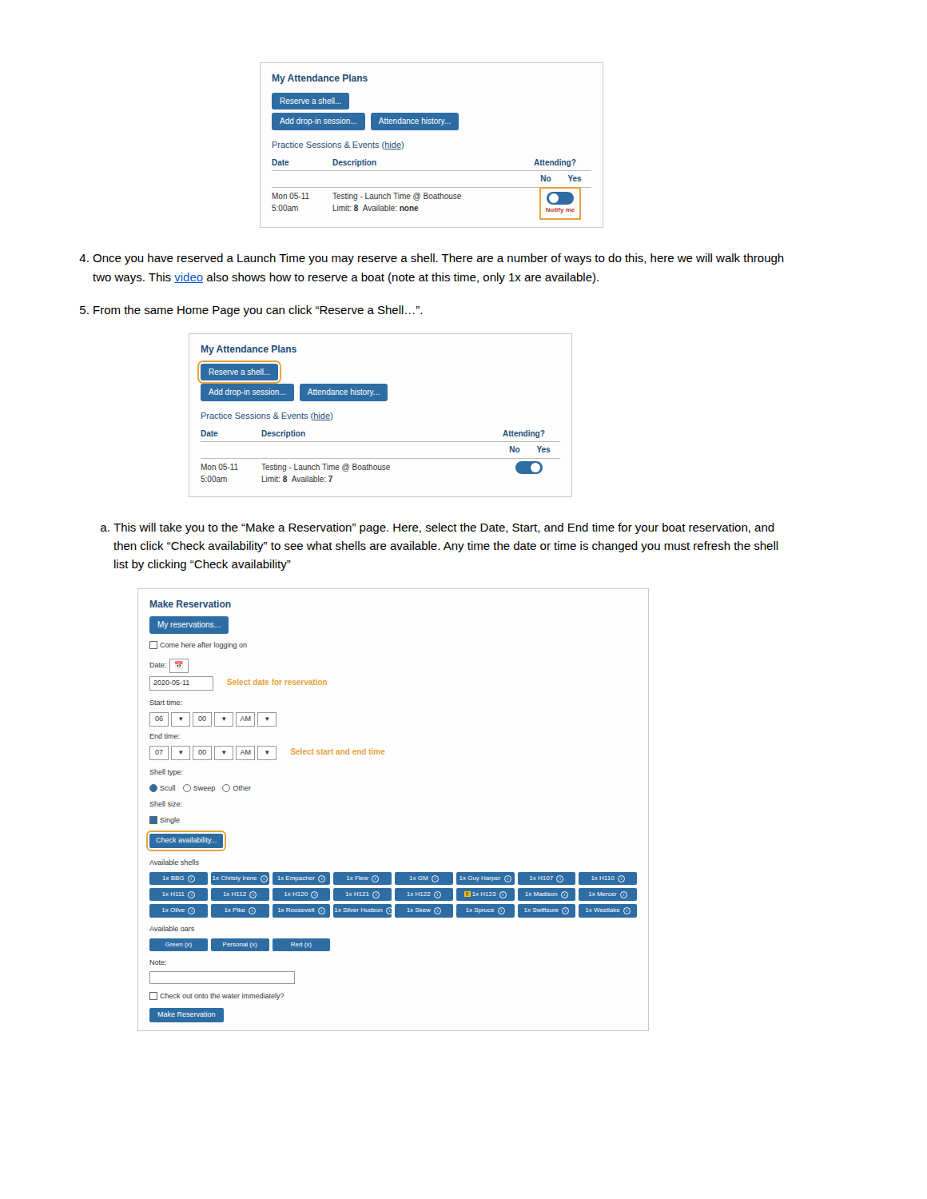My Attendance Plans
Reserve a shell...
Add drop-in session... Attendance history...
Practice Sessions & Events (hide)
| Date | Description | Attending? |
| --- | --- | --- |
| | | No | Yes |
| Mon 05-11 5:00am | Testing - Launch Time @ Boathouse Limit: 8 Available: none | Notify me |
Once you have reserved a Launch Time you may reserve a shell. There are a number of ways to do this, here we will walk through two ways. This video also shows how to reserve a boat (note at this time, only 1x are available).
From the same Home Page you can click “Reserve a Shell…”.
My Attendance Plans
Reserve a shell...
Add drop-in session... Attendance history...
Practice Sessions & Events (hide)
| Date | Description | Attending? |
| --- | --- | --- |
| | | No | Yes |
| Mon 05-11 5:00am | Testing - Launch Time @ Boathouse Limit: 8 Available: 7 | |
This will take you to the “Make a Reservation” page. Here, select the Date, Start, and End time for your boat reservation, and then click “Check availability” to see what shells are available. Any time the date or time is changed you must refresh the shell list by clicking “Check availability”
Make Reservation
My reservations...
Come here after logging on
Date: 📅
2020-05-11 Select date for reservation
Start time:
06 ▾ 00 ▾ AM ▾
End time:
07 ▾ 00 ▾ AM ▾ Select start and end time
Shell type:
Scull Sweep Other
Shell size:
Single
Check availability...
Available shells
1x BBG i
1x Christy Irene i
1x Empacher i
1x Flew i
1x GM i
1x Guy Harper i
1x H107 i
1x H110 i
1x H111 i
1x H112 i
1x H120 i
1x H121 i
1x H122 i
!!1x H123 i
1x Madison i
1x Mercer i
1x Olive i
1x Pike i
1x Roosevelt i
1x Silver Hudson i
1x Skew i
1x Spruce i
1x Swiftsure i
1x Westlake i
Available oars
Green (x)
Personal (x)
Red (x)
Note:
Check out onto the water immediately?
Make Reservation